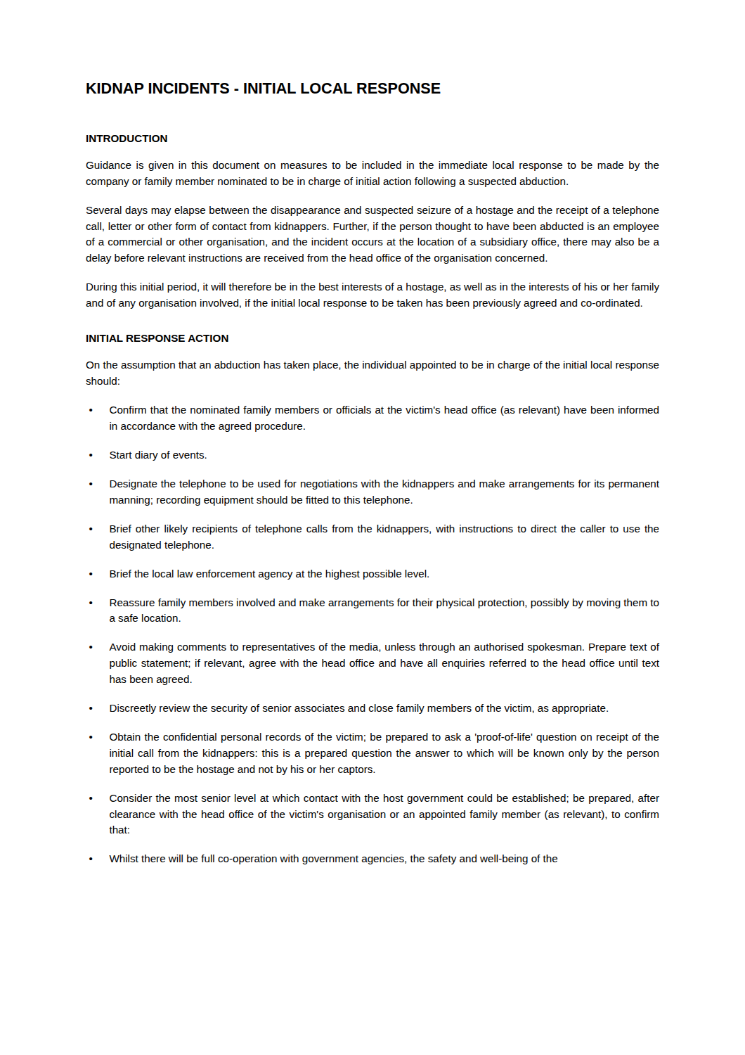KIDNAP INCIDENTS - INITIAL LOCAL RESPONSE
INTRODUCTION
Guidance is given in this document on measures to be included in the immediate local response to be made by the company or family member nominated to be in charge of initial action following a suspected abduction.
Several days may elapse between the disappearance and suspected seizure of a hostage and the receipt of a telephone call, letter or other form of contact from kidnappers. Further, if the person thought to have been abducted is an employee of a commercial or other organisation, and the incident occurs at the location of a subsidiary office, there may also be a delay before relevant instructions are received from the head office of the organisation concerned.
During this initial period, it will therefore be in the best interests of a hostage, as well as in the interests of his or her family and of any organisation involved, if the initial local response to be taken has been previously agreed and co-ordinated.
INITIAL RESPONSE ACTION
On the assumption that an abduction has taken place, the individual appointed to be in charge of the initial local response should:
Confirm that the nominated family members or officials at the victim's head office (as relevant) have been informed in accordance with the agreed procedure.
Start diary of events.
Designate the telephone to be used for negotiations with the kidnappers and make arrangements for its permanent manning; recording equipment should be fitted to this telephone.
Brief other likely recipients of telephone calls from the kidnappers, with instructions to direct the caller to use the designated telephone.
Brief the local law enforcement agency at the highest possible level.
Reassure family members involved and make arrangements for their physical protection, possibly by moving them to a safe location.
Avoid making comments to representatives of the media, unless through an authorised spokesman. Prepare text of public statement; if relevant, agree with the head office and have all enquiries referred to the head office until text has been agreed.
Discreetly review the security of senior associates and close family members of the victim, as appropriate.
Obtain the confidential personal records of the victim; be prepared to ask a 'proof-of-life' question on receipt of the initial call from the kidnappers: this is a prepared question the answer to which will be known only by the person reported to be the hostage and not by his or her captors.
Consider the most senior level at which contact with the host government could be established; be prepared, after clearance with the head office of the victim's organisation or an appointed family member (as relevant), to confirm that:
Whilst there will be full co-operation with government agencies, the safety and well-being of the